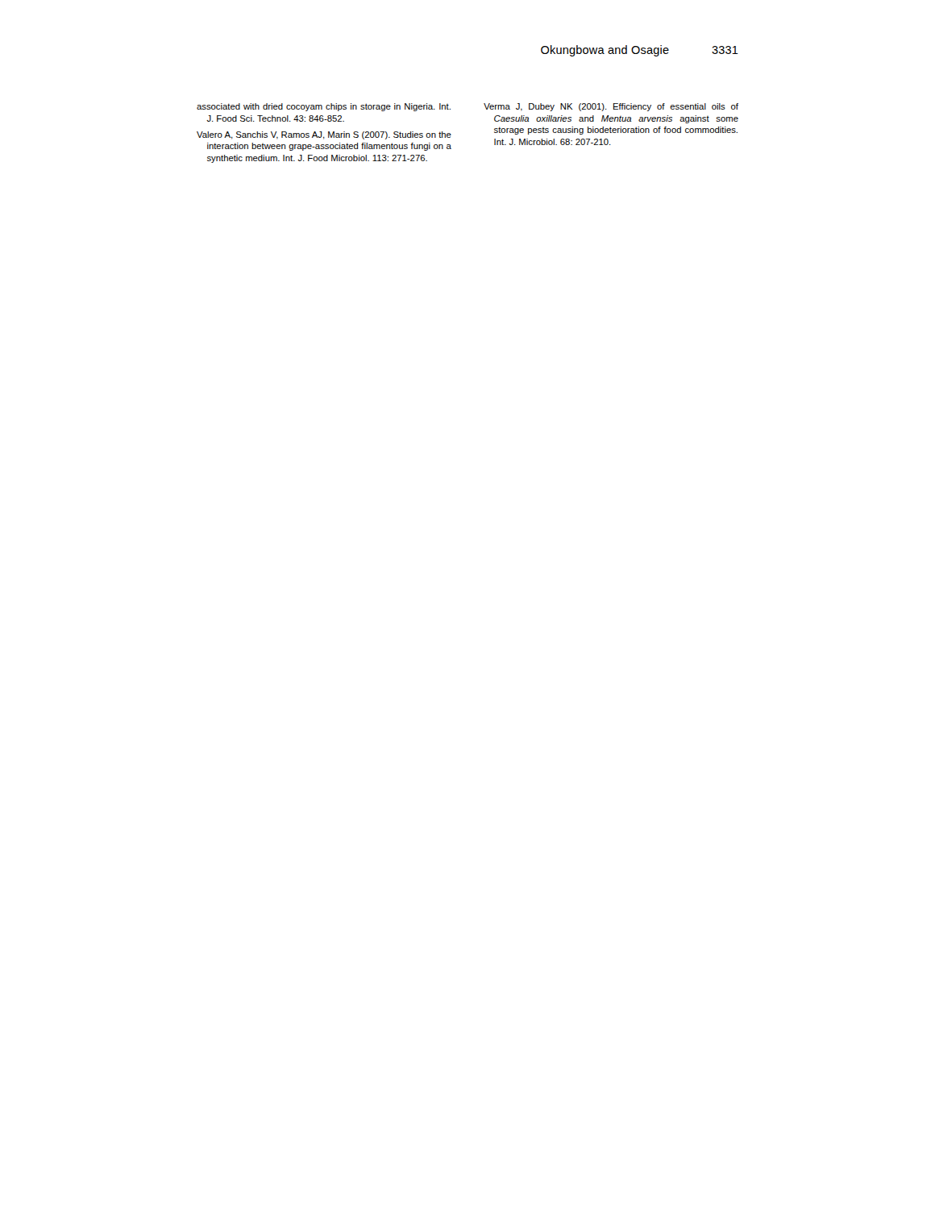Okungbowa and Osagie3331
associated with dried cocoyam chips in storage in Nigeria. Int. J. Food Sci. Technol. 43: 846-852.
Valero A, Sanchis V, Ramos AJ, Marin S (2007). Studies on the interaction between grape-associated filamentous fungi on a synthetic medium. Int. J. Food Microbiol. 113: 271-276.
Verma J, Dubey NK (2001). Efficiency of essential oils of Caesulia oxillaries and Mentua arvensis against some storage pests causing biodeterioration of food commodities. Int. J. Microbiol. 68: 207-210.